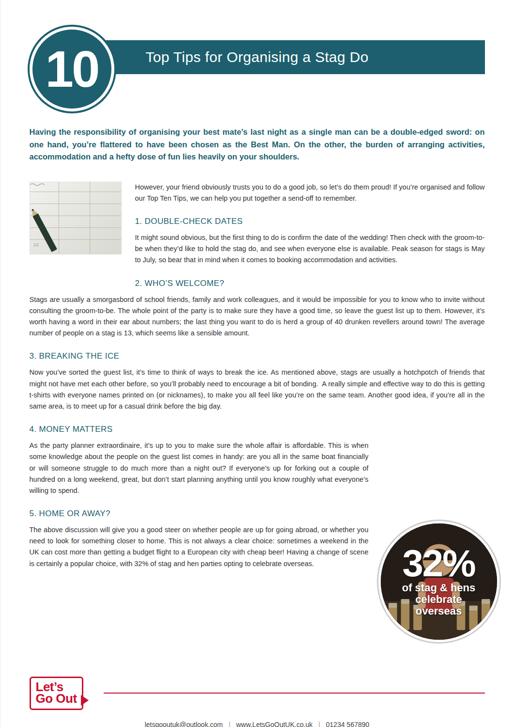Top Tips for Organising a Stag Do
10
Having the responsibility of organising your best mate’s last night as a single man can be a double-edged sword: on one hand, you’re flattered to have been chosen as the Best Man. On the other, the burden of arranging activities, accommodation and a hefty dose of fun lies heavily on your shoulders.
However, your friend obviously trusts you to do a good job, so let’s do them proud! If you’re organised and follow our Top Ten Tips, we can help you put together a send-off to remember.
1. Double-check dates
It might sound obvious, but the first thing to do is confirm the date of the wedding! Then check with the groom-to-be when they’d like to hold the stag do, and see when everyone else is available. Peak season for stags is May to July, so bear that in mind when it comes to booking accommodation and activities.
2. Who’s welcome?
Stags are usually a smorgasbord of school friends, family and work colleagues, and it would be impossible for you to know who to invite without consulting the groom-to-be. The whole point of the party is to make sure they have a good time, so leave the guest list up to them. However, it’s worth having a word in their ear about numbers; the last thing you want to do is herd a group of 40 drunken revellers around town! The average number of people on a stag is 13, which seems like a sensible amount.
3. Breaking the ice
Now you’ve sorted the guest list, it’s time to think of ways to break the ice. As mentioned above, stags are usually a hotchpotch of friends that might not have met each other before, so you’ll probably need to encourage a bit of bonding. A really simple and effective way to do this is getting t-shirts with everyone names printed on (or nicknames), to make you all feel like you’re on the same team. Another good idea, if you’re all in the same area, is to meet up for a casual drink before the big day.
4. Money matters
As the party planner extraordinaire, it’s up to you to make sure the whole affair is affordable. This is when some knowledge about the people on the guest list comes in handy: are you all in the same boat financially or will someone struggle to do much more than a night out? If everyone’s up for forking out a couple of hundred on a long weekend, great, but don’t start planning anything until you know roughly what everyone’s willing to spend.
5. Home or away?
The above discussion will give you a good steer on whether people are up for going abroad, or whether you need to look for something closer to home. This is not always a clear choice: sometimes a weekend in the UK can cost more than getting a budget flight to a European city with cheap beer! Having a change of scene is certainly a popular choice, with 32% of stag and hen parties opting to celebrate overseas.
32%
of stag & hens
celebrate
overseas
Let’s Go Out
letsgooutuk@outlook.com | www.LetsGoOutUK.co.uk | 01234 567890